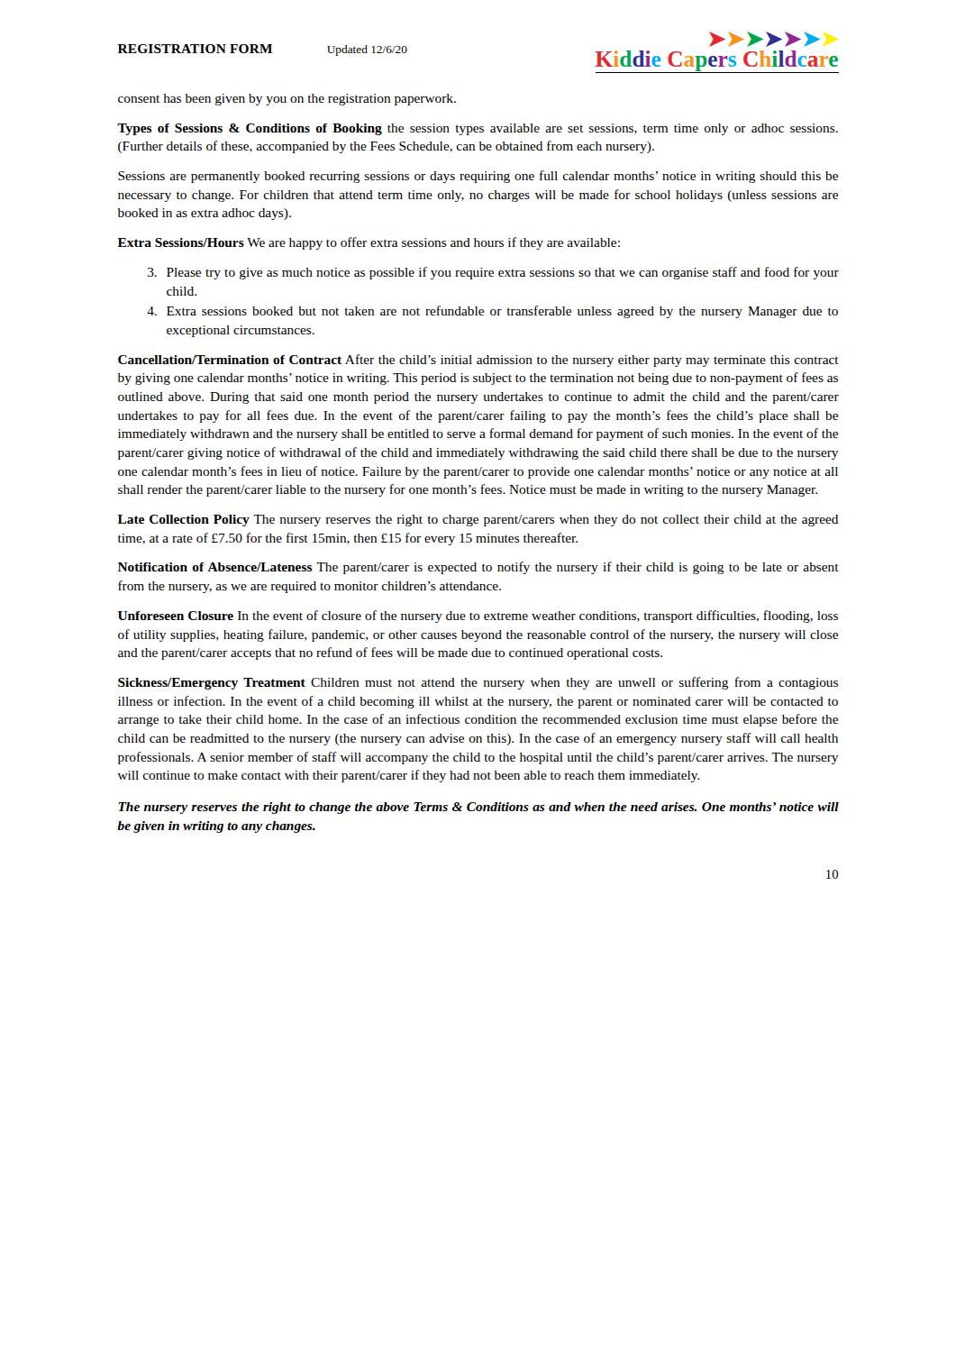REGISTRATION FORM
Updated 12/6/20
➤➤➤➤➤➤➤
Kiddie Capers Childcare
consent has been given by you on the registration paperwork.
Types of Sessions & Conditions of Booking the session types available are set sessions, term time only or adhoc sessions. (Further details of these, accompanied by the Fees Schedule, can be obtained from each nursery).
Sessions are permanently booked recurring sessions or days requiring one full calendar months’ notice in writing should this be necessary to change. For children that attend term time only, no charges will be made for school holidays (unless sessions are booked in as extra adhoc days).
Extra Sessions/Hours We are happy to offer extra sessions and hours if they are available:
Please try to give as much notice as possible if you require extra sessions so that we can organise staff and food for your child.
Extra sessions booked but not taken are not refundable or transferable unless agreed by the nursery Manager due to exceptional circumstances.
Cancellation/Termination of Contract After the child’s initial admission to the nursery either party may terminate this contract by giving one calendar months’ notice in writing. This period is subject to the termination not being due to non-payment of fees as outlined above. During that said one month period the nursery undertakes to continue to admit the child and the parent/carer undertakes to pay for all fees due. In the event of the parent/carer failing to pay the month’s fees the child’s place shall be immediately withdrawn and the nursery shall be entitled to serve a formal demand for payment of such monies. In the event of the parent/carer giving notice of withdrawal of the child and immediately withdrawing the said child there shall be due to the nursery one calendar month’s fees in lieu of notice. Failure by the parent/carer to provide one calendar months’ notice or any notice at all shall render the parent/carer liable to the nursery for one month’s fees. Notice must be made in writing to the nursery Manager.
Late Collection Policy The nursery reserves the right to charge parent/carers when they do not collect their child at the agreed time, at a rate of £7.50 for the first 15min, then £15 for every 15 minutes thereafter.
Notification of Absence/Lateness The parent/carer is expected to notify the nursery if their child is going to be late or absent from the nursery, as we are required to monitor children’s attendance.
Unforeseen Closure In the event of closure of the nursery due to extreme weather conditions, transport difficulties, flooding, loss of utility supplies, heating failure, pandemic, or other causes beyond the reasonable control of the nursery, the nursery will close and the parent/carer accepts that no refund of fees will be made due to continued operational costs.
Sickness/Emergency Treatment Children must not attend the nursery when they are unwell or suffering from a contagious illness or infection. In the event of a child becoming ill whilst at the nursery, the parent or nominated carer will be contacted to arrange to take their child home. In the case of an infectious condition the recommended exclusion time must elapse before the child can be readmitted to the nursery (the nursery can advise on this). In the case of an emergency nursery staff will call health professionals. A senior member of staff will accompany the child to the hospital until the child’s parent/carer arrives. The nursery will continue to make contact with their parent/carer if they had not been able to reach them immediately.
The nursery reserves the right to change the above Terms & Conditions as and when the need arises. One months’ notice will be given in writing to any changes.
10